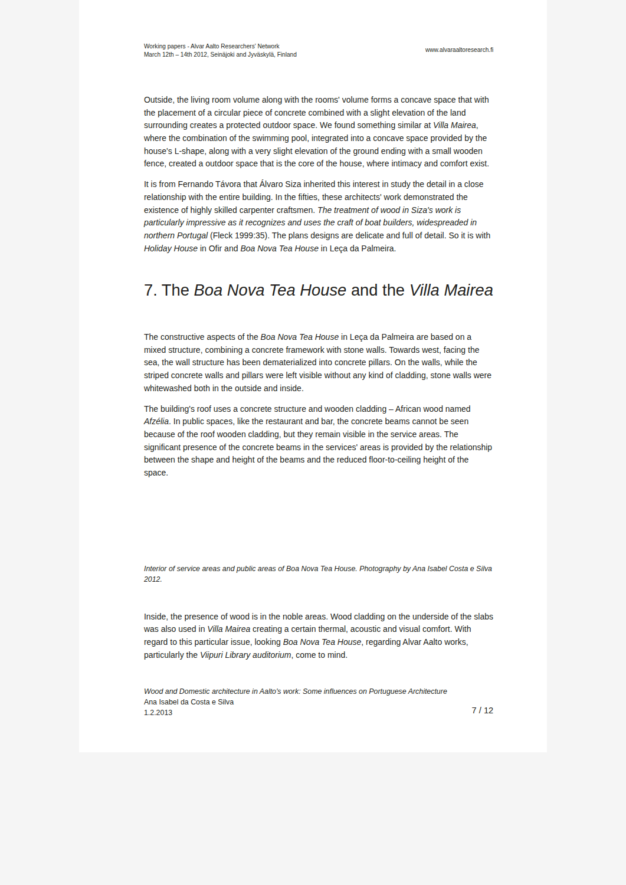Working papers - Alvar Aalto Researchers' Network
March 12th – 14th 2012, Seinäjoki and Jyväskylä, Finland
www.alvaraaltoresearch.fi
Outside, the living room volume along with the rooms' volume forms a concave space that with the placement of a circular piece of concrete combined with a slight elevation of the land surrounding creates a protected outdoor space. We found something similar at Villa Mairea, where the combination of the swimming pool, integrated into a concave space provided by the house's L-shape, along with a very slight elevation of the ground ending with a small wooden fence, created a outdoor space that is the core of the house, where intimacy and comfort exist.
It is from Fernando Távora that Álvaro Siza inherited this interest in study the detail in a close relationship with the entire building. In the fifties, these architects' work demonstrated the existence of highly skilled carpenter craftsmen. The treatment of wood in Siza's work is particularly impressive as it recognizes and uses the craft of boat builders, widespreaded in northern Portugal (Fleck 1999:35). The plans designs are delicate and full of detail. So it is with Holiday House in Ofir and Boa Nova Tea House in Leça da Palmeira.
7. The Boa Nova Tea House and the Villa Mairea
The constructive aspects of the Boa Nova Tea House in Leça da Palmeira are based on a mixed structure, combining a concrete framework with stone walls. Towards west, facing the sea, the wall structure has been dematerialized into concrete pillars. On the walls, while the striped concrete walls and pillars were left visible without any kind of cladding, stone walls were whitewashed both in the outside and inside.
The building's roof uses a concrete structure and wooden cladding – African wood named Afzélia. In public spaces, like the restaurant and bar, the concrete beams cannot be seen because of the roof wooden cladding, but they remain visible in the service areas. The significant presence of the concrete beams in the services' areas is provided by the relationship between the shape and height of the beams and the reduced floor-to-ceiling height of the space.
Interior of service areas and public areas of Boa Nova Tea House. Photography by Ana Isabel Costa e Silva 2012.
Inside, the presence of wood is in the noble areas. Wood cladding on the underside of the slabs was also used in Villa Mairea creating a certain thermal, acoustic and visual comfort. With regard to this particular issue, looking Boa Nova Tea House, regarding Alvar Aalto works, particularly the Viipuri Library auditorium, come to mind.
Wood and Domestic architecture in Aalto's work: Some influences on Portuguese Architecture
Ana Isabel da Costa e Silva
1.2.2013
7 / 12